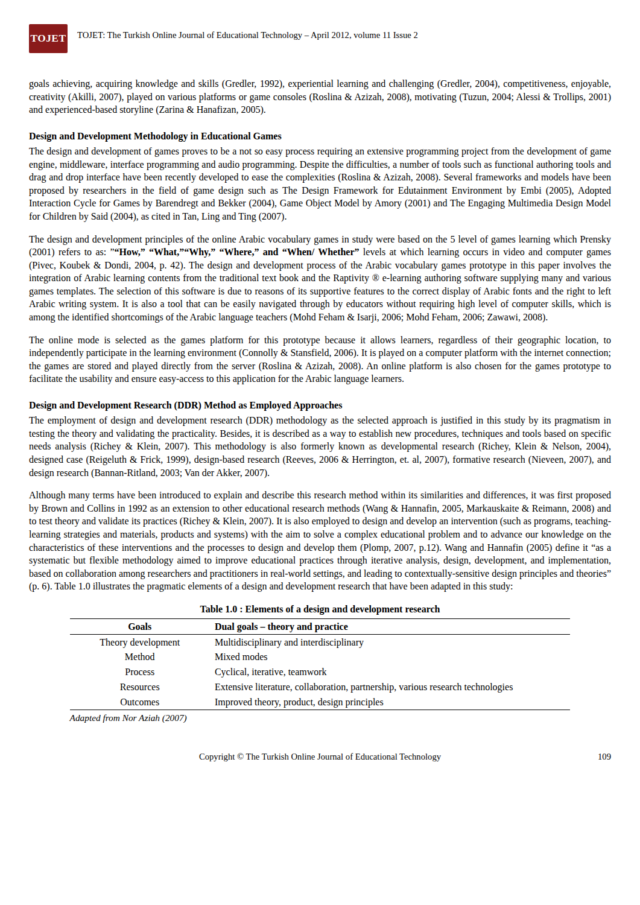TOJET
TOJET: The Turkish Online Journal of Educational Technology – April 2012, volume 11 Issue 2
goals achieving, acquiring knowledge and skills (Gredler, 1992), experiential learning and challenging (Gredler, 2004), competitiveness, enjoyable, creativity (Akilli, 2007), played on various platforms or game consoles (Roslina & Azizah, 2008), motivating (Tuzun, 2004; Alessi & Trollips, 2001) and experienced-based storyline (Zarina & Hanafizan, 2005).
Design and Development Methodology in Educational Games
The design and development of games proves to be a not so easy process requiring an extensive programming project from the development of game engine, middleware, interface programming and audio programming. Despite the difficulties, a number of tools such as functional authoring tools and drag and drop interface have been recently developed to ease the complexities (Roslina & Azizah, 2008). Several frameworks and models have been proposed by researchers in the field of game design such as The Design Framework for Edutainment Environment by Embi (2005), Adopted Interaction Cycle for Games by Barendregt and Bekker (2004), Game Object Model by Amory (2001) and The Engaging Multimedia Design Model for Children by Said (2004), as cited in Tan, Ling and Ting (2007).
The design and development principles of the online Arabic vocabulary games in study were based on the 5 level of games learning which Prensky (2001) refers to as: ”“How,” “What,”“Why,” “Where,” and “When/ Whether” levels at which learning occurs in video and computer games (Pivec, Koubek & Dondi, 2004, p. 42). The design and development process of the Arabic vocabulary games prototype in this paper involves the integration of Arabic learning contents from the traditional text book and the Raptivity ® e-learning authoring software supplying many and various games templates. The selection of this software is due to reasons of its supportive features to the correct display of Arabic fonts and the right to left Arabic writing system. It is also a tool that can be easily navigated through by educators without requiring high level of computer skills, which is among the identified shortcomings of the Arabic language teachers (Mohd Feham & Isarji, 2006; Mohd Feham, 2006; Zawawi, 2008).
The online mode is selected as the games platform for this prototype because it allows learners, regardless of their geographic location, to independently participate in the learning environment (Connolly & Stansfield, 2006). It is played on a computer platform with the internet connection; the games are stored and played directly from the server (Roslina & Azizah, 2008). An online platform is also chosen for the games prototype to facilitate the usability and ensure easy-access to this application for the Arabic language learners.
Design and Development Research (DDR) Method as Employed Approaches
The employment of design and development research (DDR) methodology as the selected approach is justified in this study by its pragmatism in testing the theory and validating the practicality. Besides, it is described as a way to establish new procedures, techniques and tools based on specific needs analysis (Richey & Klein, 2007). This methodology is also formerly known as developmental research (Richey, Klein & Nelson, 2004), designed case (Reigeluth & Frick, 1999), design-based research (Reeves, 2006 & Herrington, et. al, 2007), formative research (Nieveen, 2007), and design research (Bannan-Ritland, 2003; Van der Akker, 2007).
Although many terms have been introduced to explain and describe this research method within its similarities and differences, it was first proposed by Brown and Collins in 1992 as an extension to other educational research methods (Wang & Hannafin, 2005, Markauskaite & Reimann, 2008) and to test theory and validate its practices (Richey & Klein, 2007). It is also employed to design and develop an intervention (such as programs, teaching-learning strategies and materials, products and systems) with the aim to solve a complex educational problem and to advance our knowledge on the characteristics of these interventions and the processes to design and develop them (Plomp, 2007, p.12). Wang and Hannafin (2005) define it “as a systematic but flexible methodology aimed to improve educational practices through iterative analysis, design, development, and implementation, based on collaboration among researchers and practitioners in real-world settings, and leading to contextually-sensitive design principles and theories” (p. 6). Table 1.0 illustrates the pragmatic elements of a design and development research that have been adapted in this study:
Table 1.0 : Elements of a design and development research
| Goals | Dual goals – theory and practice |
| --- | --- |
| Theory development | Multidisciplinary and interdisciplinary |
| Method | Mixed modes |
| Process | Cyclical, iterative, teamwork |
| Resources | Extensive literature, collaboration, partnership, various research technologies |
| Outcomes | Improved theory, product, design principles |
Adapted from Nor Aziah (2007)
Copyright © The Turkish Online Journal of Educational Technology
109